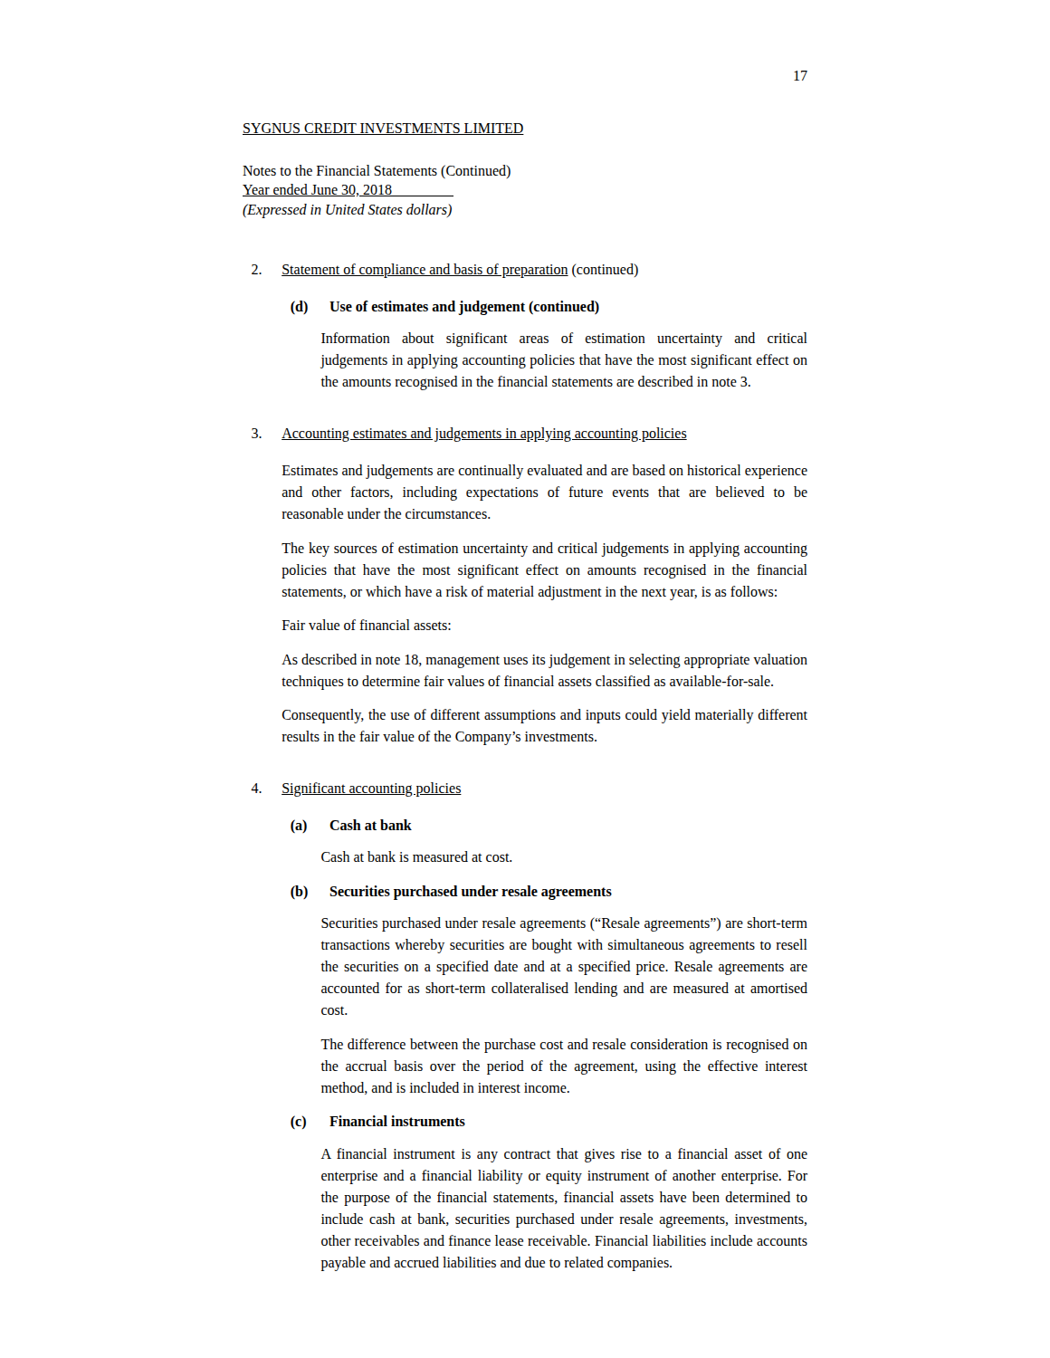17
SYGNUS CREDIT INVESTMENTS LIMITED
Notes to the Financial Statements (Continued)
Year ended June 30, 2018
(Expressed in United States dollars)
2.
Statement of compliance and basis of preparation (continued)
(d)
Use of estimates and judgement (continued)
Information about significant areas of estimation uncertainty and critical judgements in applying accounting policies that have the most significant effect on the amounts recognised in the financial statements are described in note 3.
3.
Accounting estimates and judgements in applying accounting policies
Estimates and judgements are continually evaluated and are based on historical experience and other factors, including expectations of future events that are believed to be reasonable under the circumstances.
The key sources of estimation uncertainty and critical judgements in applying accounting policies that have the most significant effect on amounts recognised in the financial statements, or which have a risk of material adjustment in the next year, is as follows:
Fair value of financial assets:
As described in note 18, management uses its judgement in selecting appropriate valuation techniques to determine fair values of financial assets classified as available-for-sale.
Consequently, the use of different assumptions and inputs could yield materially different results in the fair value of the Company’s investments.
4.
Significant accounting policies
(a)
Cash at bank
Cash at bank is measured at cost.
(b)
Securities purchased under resale agreements
Securities purchased under resale agreements (“Resale agreements”) are short-term transactions whereby securities are bought with simultaneous agreements to resell the securities on a specified date and at a specified price. Resale agreements are accounted for as short-term collateralised lending and are measured at amortised cost.
The difference between the purchase cost and resale consideration is recognised on the accrual basis over the period of the agreement, using the effective interest method, and is included in interest income.
(c)
Financial instruments
A financial instrument is any contract that gives rise to a financial asset of one enterprise and a financial liability or equity instrument of another enterprise. For the purpose of the financial statements, financial assets have been determined to include cash at bank, securities purchased under resale agreements, investments, other receivables and finance lease receivable. Financial liabilities include accounts payable and accrued liabilities and due to related companies.